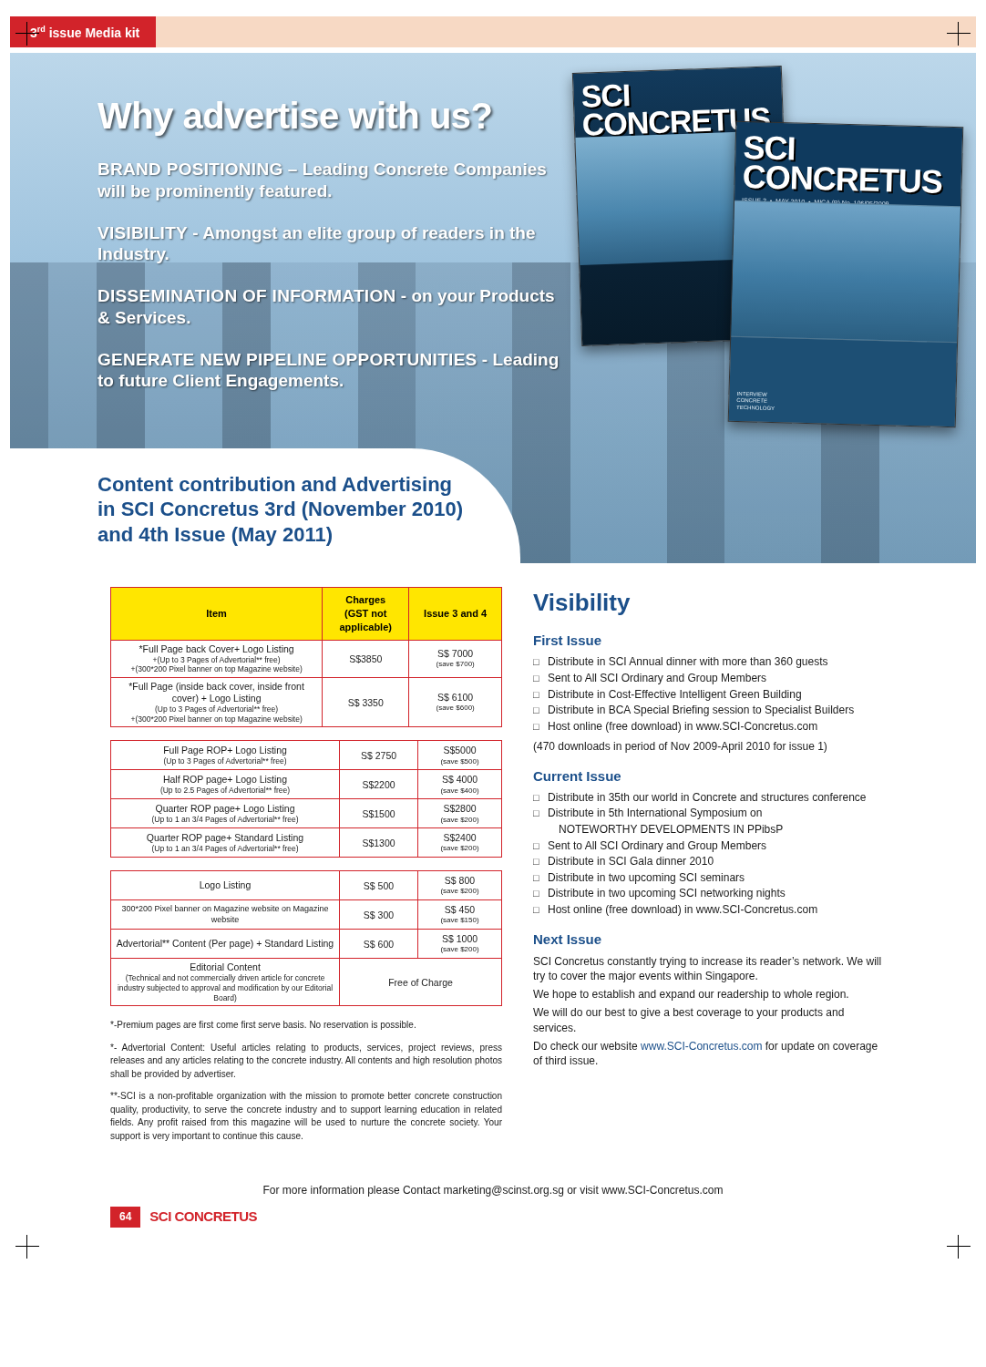3rd issue Media kit
Why advertise with us?
BRAND POSITIONING – Leading Concrete Companies will be prominently featured.
VISIBILITY - Amongst an elite group of readers in the Industry.
DISSEMINATION OF INFORMATION - on your Products & Services.
GENERATE NEW PIPELINE OPPORTUNITIES - Leading to future Client Engagements.
SCI
CONCRETUS
NOVEMBER 09 • MICA (P) No. 106/05/2009
SCI
CONCRETUS
ISSUE 2 • MAY 2010 • MICA (P) No. 106/05/2009
INTERVIEW
CONCRETE
TECHNOLOGY
Content contribution and Advertising
in SCI Concretus 3rd (November 2010)
and 4th Issue (May 2011)
| Item | Charges (GST not applicable) | Issue 3 and 4 |
| --- | --- | --- |
| *Full Page back Cover+ Logo Listing +(Up to 3 Pages of Advertorial** free) +(300*200 Pixel banner on top Magazine website) | S$3850 | S$ 7000 (save $700) |
| *Full Page (inside back cover, inside front cover) + Logo Listing (Up to 3 Pages of Advertorial** free) +(300*200 Pixel banner on top Magazine website) | S$ 3350 | S$ 6100 (save $600) |
| Full Page ROP+ Logo Listing (Up to 3 Pages of Advertorial** free) | S$ 2750 | S$5000 (save $500) |
| Half ROP page+ Logo Listing (Up to 2.5 Pages of Advertorial** free) | S$2200 | S$ 4000 (save $400) |
| Quarter ROP page+ Logo Listing (Up to 1 an 3/4 Pages of Advertorial** free) | S$1500 | S$2800 (save $200) |
| Quarter ROP page+ Standard Listing (Up to 1 an 3/4 Pages of Advertorial** free) | S$1300 | S$2400 (save $200) |
| Logo Listing | S$ 500 | S$ 800 (save $200) |
| 300*200 Pixel banner on Magazine website on Magazine website | S$ 300 | S$ 450 (save $150) |
| Advertorial** Content (Per page) + Standard Listing | S$ 600 | S$ 1000 (save $200) |
| Editorial Content (Technical and not commercially driven article for concrete industry subjected to approval and modification by our Editorial Board) | Free of Charge |
*-Premium pages are first come first serve basis. No reservation is possible.
*- Advertorial Content: Useful articles relating to products, services, project reviews, press releases and any articles relating to the concrete industry. All contents and high resolution photos shall be provided by advertiser.
**-SCI is a non-profitable organization with the mission to promote better concrete construction quality, productivity, to serve the concrete industry and to support learning education in related fields. Any profit raised from this magazine will be used to nurture the concrete society. Your support is very important to continue this cause.
Visibility
First Issue
Distribute in SCI Annual dinner with more than 360 guests
Sent to All SCI Ordinary and Group Members
Distribute in Cost-Effective Intelligent Green Building
Distribute in BCA Special Briefing session to Specialist Builders
Host online (free download) in www.SCI-Concretus.com
(470 downloads in period of Nov 2009-April 2010 for issue 1)
Current Issue
Distribute in 35th our world in Concrete and structures conference
Distribute in 5th International Symposium on
NOTEWORTHY DEVELOPMENTS IN PPibsP
Sent to All SCI Ordinary and Group Members
Distribute in SCI Gala dinner 2010
Distribute in two upcoming SCI seminars
Distribute in two upcoming SCI networking nights
Host online (free download) in www.SCI-Concretus.com
Next Issue
SCI Concretus constantly trying to increase its reader’s network. We will try to cover the major events within Singapore.
We hope to establish and expand our readership to whole region.
We will do our best to give a best coverage to your products and services.
Do check our website www.SCI-Concretus.com for update on coverage of third issue.
For more information please Contact marketing@scinst.org.sg or visit www.SCI-Concretus.com
64 SCI CONCRETUS